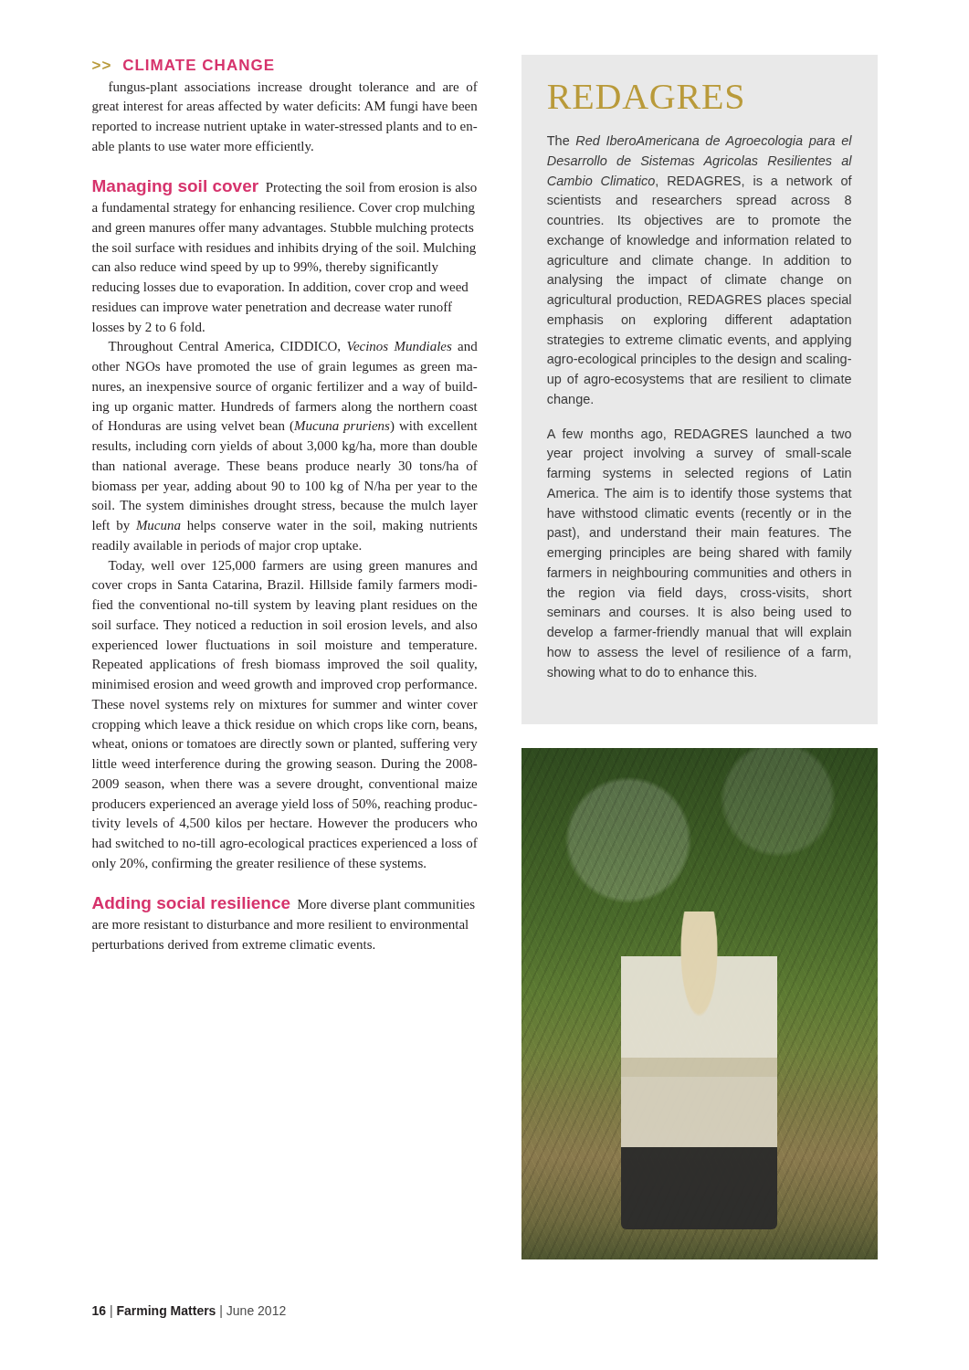>> Climate change
fungus-plant associations increase drought tolerance and are of great interest for areas affected by water deficits: AM fungi have been reported to increase nutrient uptake in water-stressed plants and to enable plants to use water more efficiently.
Managing soil cover
Protecting the soil from erosion is also a fundamental strategy for enhancing resilience. Cover crop mulching and green manures offer many advantages. Stubble mulching protects the soil surface with residues and inhibits drying of the soil. Mulching can also reduce wind speed by up to 99%, thereby significantly reducing losses due to evaporation. In addition, cover crop and weed residues can improve water penetration and decrease water runoff losses by 2 to 6 fold.
Throughout Central America, CIDDICO, Vecinos Mundiales and other NGOs have promoted the use of grain legumes as green manures, an inexpensive source of organic fertilizer and a way of building up organic matter. Hundreds of farmers along the northern coast of Honduras are using velvet bean (Mucuna pruriens) with excellent results, including corn yields of about 3,000 kg/ha, more than double than national average. These beans produce nearly 30 tons/ha of biomass per year, adding about 90 to 100 kg of N/ha per year to the soil. The system diminishes drought stress, because the mulch layer left by Mucuna helps conserve water in the soil, making nutrients readily available in periods of major crop uptake.
Today, well over 125,000 farmers are using green manures and cover crops in Santa Catarina, Brazil. Hillside family farmers modified the conventional no-till system by leaving plant residues on the soil surface. They noticed a reduction in soil erosion levels, and also experienced lower fluctuations in soil moisture and temperature. Repeated applications of fresh biomass improved the soil quality, minimised erosion and weed growth and improved crop performance. These novel systems rely on mixtures for summer and winter cover cropping which leave a thick residue on which crops like corn, beans, wheat, onions or tomatoes are directly sown or planted, suffering very little weed interference during the growing season. During the 2008-2009 season, when there was a severe drought, conventional maize producers experienced an average yield loss of 50%, reaching productivity levels of 4,500 kilos per hectare. However the producers who had switched to no-till agro-ecological practices experienced a loss of only 20%, confirming the greater resilience of these systems.
Adding social resilience
More diverse plant communities are more resistant to disturbance and more resilient to environmental perturbations derived from extreme climatic events.
REDAGRES
The Red IberoAmericana de Agroecologia para el Desarrollo de Sistemas Agricolas Resilientes al Cambio Climatico, REDAGRES, is a network of scientists and researchers spread across 8 countries. Its objectives are to promote the exchange of knowledge and information related to agriculture and climate change. In addition to analysing the impact of climate change on agricultural production, REDAGRES places special emphasis on exploring different adaptation strategies to extreme climatic events, and applying agro-ecological principles to the design and scaling-up of agro-ecosystems that are resilient to climate change.
A few months ago, REDAGRES launched a two year project involving a survey of small-scale farming systems in selected regions of Latin America. The aim is to identify those systems that have withstood climatic events (recently or in the past), and understand their main features. The emerging principles are being shared with family farmers in neighbouring communities and others in the region via field days, cross-visits, short seminars and courses. It is also being used to develop a farmer-friendly manual that will explain how to assess the level of resilience of a farm, showing what to do to enhance this.
16 | Farming Matters | June 2012